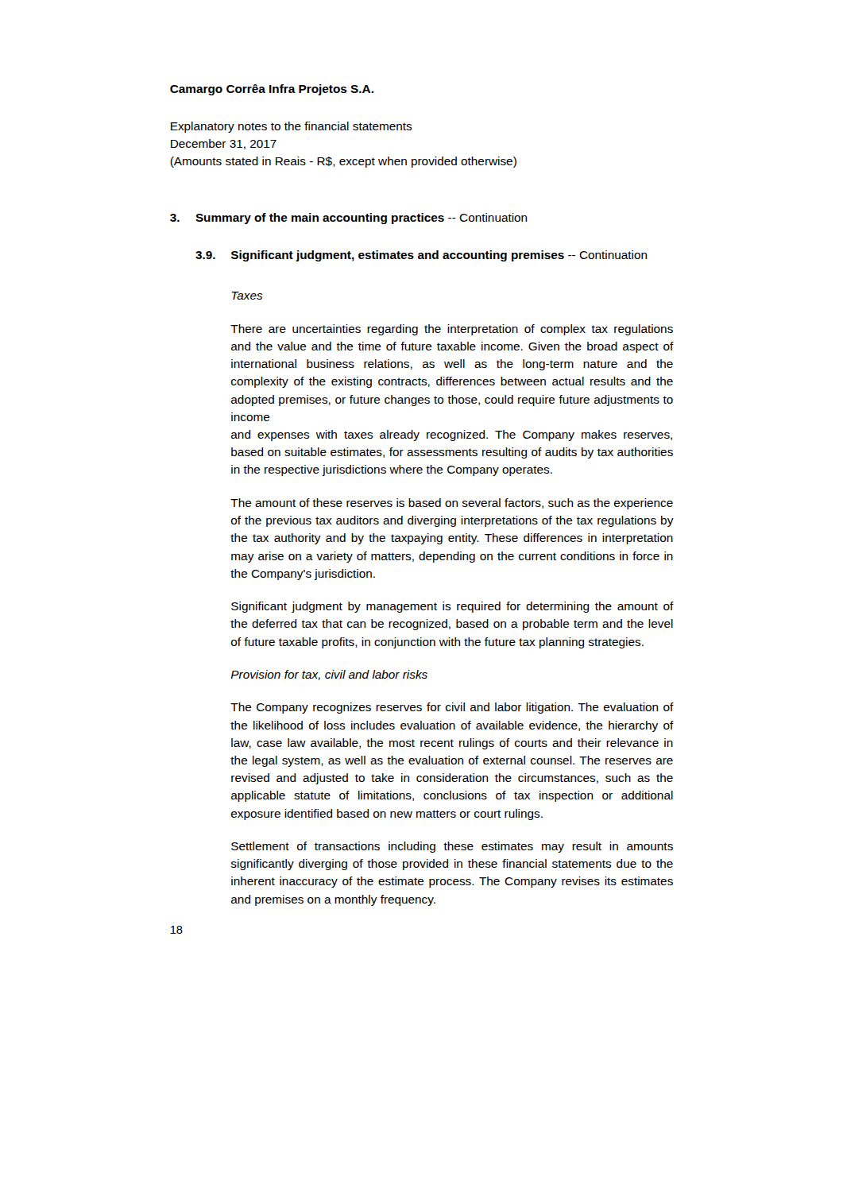Camargo Corrêa Infra Projetos S.A.
Explanatory notes to the financial statements
December 31, 2017
(Amounts stated in Reais - R$, except when provided otherwise)
3. Summary of the main accounting practices -- Continuation
3.9. Significant judgment, estimates and accounting premises -- Continuation
Taxes
There are uncertainties regarding the interpretation of complex tax regulations and the value and the time of future taxable income. Given the broad aspect of international business relations, as well as the long-term nature and the complexity of the existing contracts, differences between actual results and the adopted premises, or future changes to those, could require future adjustments to income
and expenses with taxes already recognized. The Company makes reserves, based on suitable estimates, for assessments resulting of audits by tax authorities in the respective jurisdictions where the Company operates.
The amount of these reserves is based on several factors, such as the experience of the previous tax auditors and diverging interpretations of the tax regulations by the tax authority and by the taxpaying entity. These differences in interpretation may arise on a variety of matters, depending on the current conditions in force in the Company's jurisdiction.
Significant judgment by management is required for determining the amount of the deferred tax that can be recognized, based on a probable term and the level of future taxable profits, in conjunction with the future tax planning strategies.
Provision for tax, civil and labor risks
The Company recognizes reserves for civil and labor litigation. The evaluation of the likelihood of loss includes evaluation of available evidence, the hierarchy of law, case law available, the most recent rulings of courts and their relevance in the legal system, as well as the evaluation of external counsel. The reserves are revised and adjusted to take in consideration the circumstances, such as the applicable statute of limitations, conclusions of tax inspection or additional exposure identified based on new matters or court rulings.
Settlement of transactions including these estimates may result in amounts significantly diverging of those provided in these financial statements due to the inherent inaccuracy of the estimate process. The Company revises its estimates and premises on a monthly frequency.
18